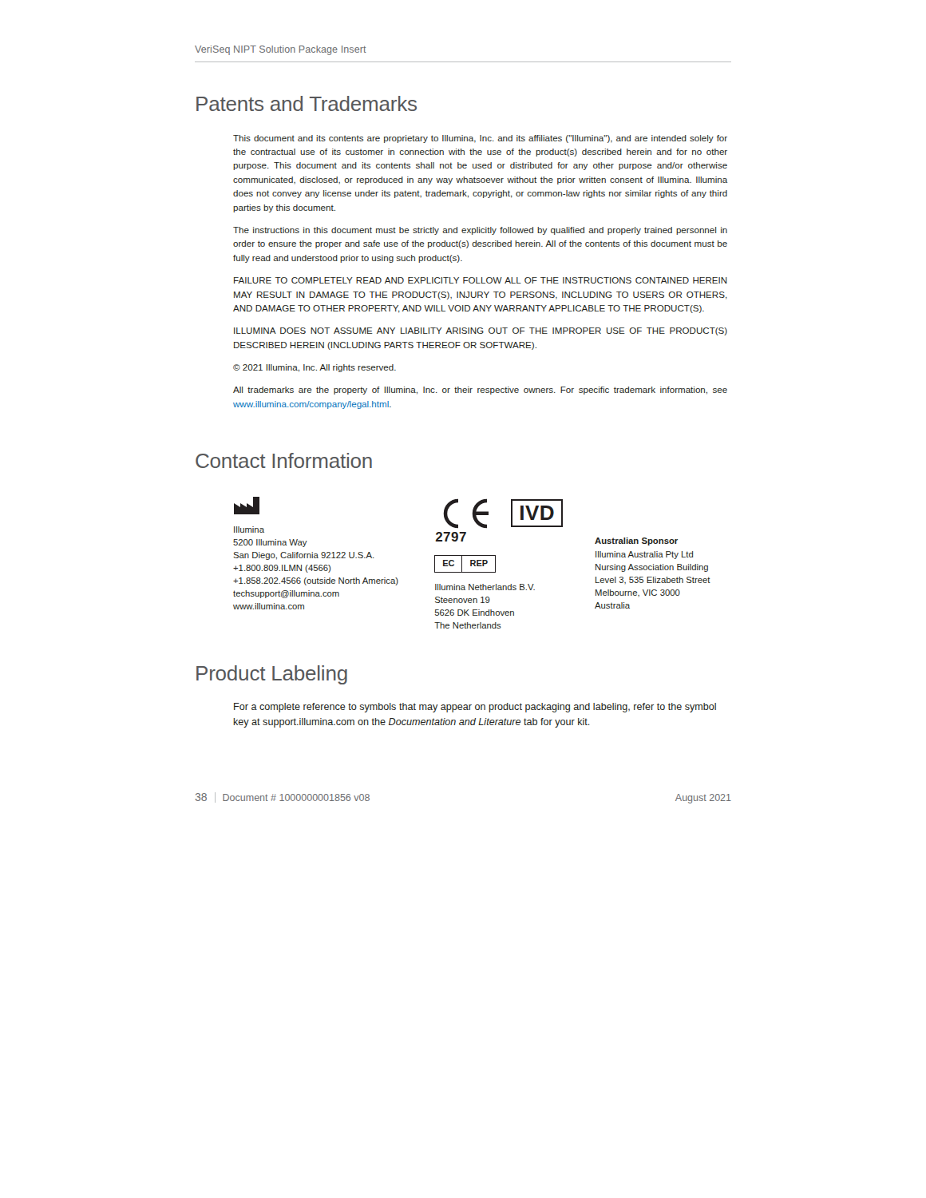VeriSeq NIPT Solution Package Insert
Patents and Trademarks
This document and its contents are proprietary to Illumina, Inc. and its affiliates ("Illumina"), and are intended solely for the contractual use of its customer in connection with the use of the product(s) described herein and for no other purpose. This document and its contents shall not be used or distributed for any other purpose and/or otherwise communicated, disclosed, or reproduced in any way whatsoever without the prior written consent of Illumina. Illumina does not convey any license under its patent, trademark, copyright, or common-law rights nor similar rights of any third parties by this document.
The instructions in this document must be strictly and explicitly followed by qualified and properly trained personnel in order to ensure the proper and safe use of the product(s) described herein. All of the contents of this document must be fully read and understood prior to using such product(s).
FAILURE TO COMPLETELY READ AND EXPLICITLY FOLLOW ALL OF THE INSTRUCTIONS CONTAINED HEREIN MAY RESULT IN DAMAGE TO THE PRODUCT(S), INJURY TO PERSONS, INCLUDING TO USERS OR OTHERS, AND DAMAGE TO OTHER PROPERTY, AND WILL VOID ANY WARRANTY APPLICABLE TO THE PRODUCT(S).
ILLUMINA DOES NOT ASSUME ANY LIABILITY ARISING OUT OF THE IMPROPER USE OF THE PRODUCT(S) DESCRIBED HEREIN (INCLUDING PARTS THEREOF OR SOFTWARE).
© 2021 Illumina, Inc. All rights reserved.
All trademarks are the property of Illumina, Inc. or their respective owners. For specific trademark information, see www.illumina.com/company/legal.html.
Contact Information
Illumina
5200 Illumina Way
San Diego, California 92122 U.S.A.
+1.800.809.ILMN (4566)
+1.858.202.4566 (outside North America)
techsupport@illumina.com
www.illumina.com
2797
IVD
EC REP
Illumina Netherlands B.V.
Steenoven 19
5626 DK Eindhoven
The Netherlands
Australian Sponsor
Illumina Australia Pty Ltd
Nursing Association Building
Level 3, 535 Elizabeth Street
Melbourne, VIC 3000
Australia
Product Labeling
For a complete reference to symbols that may appear on product packaging and labeling, refer to the symbol key at support.illumina.com on the Documentation and Literature tab for your kit.
38 Document # 1000000001856 v08
August 2021